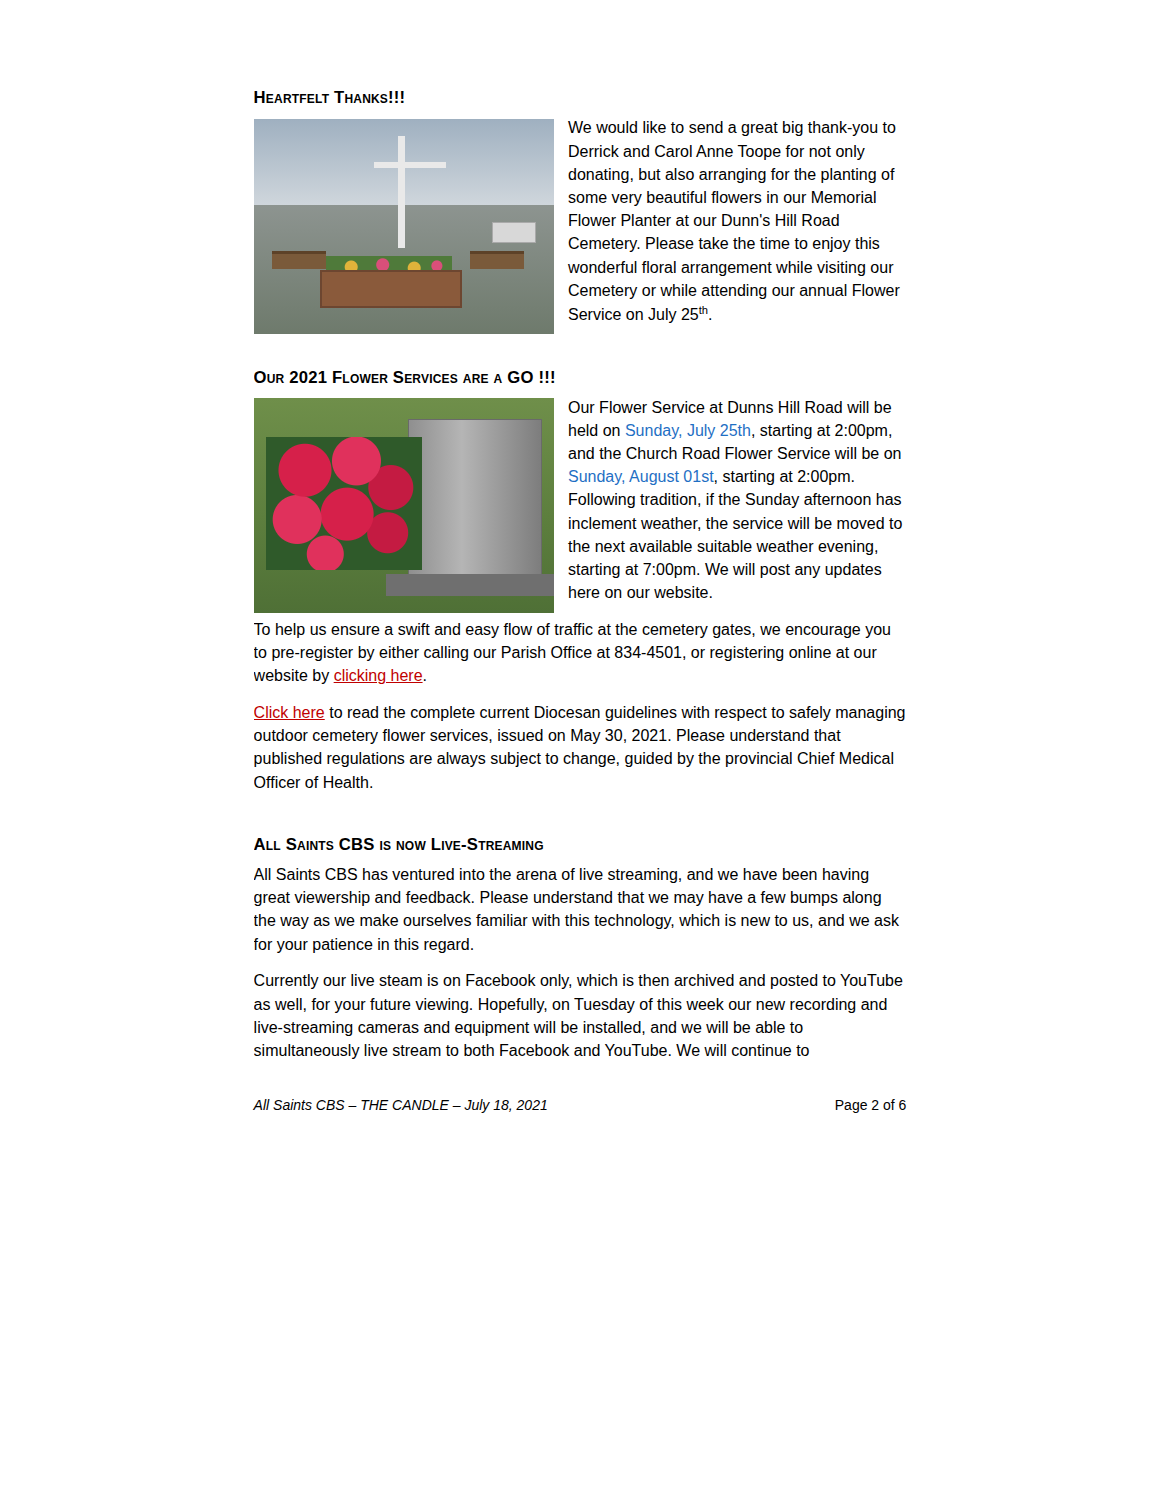Heartfelt Thanks!!!
We would like to send a great big thank-you to Derrick and Carol Anne Toope for not only donating, but also arranging for the planting of some very beautiful flowers in our Memorial Flower Planter at our Dunn's Hill Road Cemetery. Please take the time to enjoy this wonderful floral arrangement while visiting our Cemetery or while attending our annual Flower Service on July 25th.
Our 2021 Flower Services are a GO !!!
Our Flower Service at Dunns Hill Road will be held on Sunday, July 25th, starting at 2:00pm, and the Church Road Flower Service will be on Sunday, August 01st, starting at 2:00pm. Following tradition, if the Sunday afternoon has inclement weather, the service will be moved to the next available suitable weather evening, starting at 7:00pm. We will post any updates here on our website.
To help us ensure a swift and easy flow of traffic at the cemetery gates, we encourage you to pre-register by either calling our Parish Office at 834-4501, or registering online at our website by clicking here.
Click here to read the complete current Diocesan guidelines with respect to safely managing outdoor cemetery flower services, issued on May 30, 2021. Please understand that published regulations are always subject to change, guided by the provincial Chief Medical Officer of Health.
All Saints CBS is now Live-Streaming
All Saints CBS has ventured into the arena of live streaming, and we have been having great viewership and feedback. Please understand that we may have a few bumps along the way as we make ourselves familiar with this technology, which is new to us, and we ask for your patience in this regard.
Currently our live steam is on Facebook only, which is then archived and posted to YouTube as well, for your future viewing. Hopefully, on Tuesday of this week our new recording and live-streaming cameras and equipment will be installed, and we will be able to simultaneously live stream to both Facebook and YouTube. We will continue to
All Saints CBS – THE CANDLE – July 18, 2021
Page 2 of 6